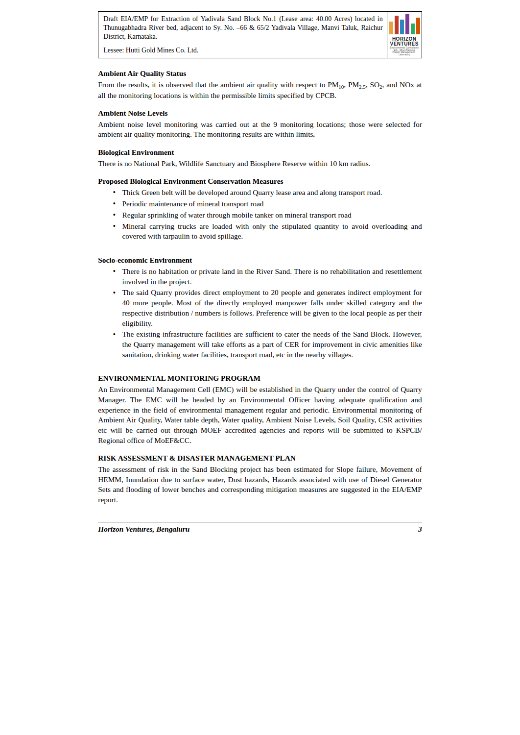Draft EIA/EMP for Extraction of Yadivala Sand Block No.1 (Lease area: 40.00 Acres) located in Thunugabhadra River bed, adjacent to Sy. No. –66 & 65/2 Yadivala Village, Manvi Taluk, Raichur District, Karnataka.
Lessee: Hutti Gold Mines Co. Ltd.
HORIZON VENTURES
Environmental Consultants · EIA · Mine Planning · Project Management · Laboratory
Ambient Air Quality Status
From the results, it is observed that the ambient air quality with respect to PM10, PM2.5, SO2, and NOx at all the monitoring locations is within the permissible limits specified by CPCB.
Ambient Noise Levels
Ambient noise level monitoring was carried out at the 9 monitoring locations; those were selected for ambient air quality monitoring. The monitoring results are within limits.
Biological Environment
There is no National Park, Wildlife Sanctuary and Biosphere Reserve within 10 km radius.
Proposed Biological Environment Conservation Measures
Thick Green belt will be developed around Quarry lease area and along transport road.
Periodic maintenance of mineral transport road
Regular sprinkling of water through mobile tanker on mineral transport road
Mineral carrying trucks are loaded with only the stipulated quantity to avoid overloading and covered with tarpaulin to avoid spillage.
Socio-economic Environment
There is no habitation or private land in the River Sand. There is no rehabilitation and resettlement involved in the project.
The said Quarry provides direct employment to 20 people and generates indirect employment for 40 more people. Most of the directly employed manpower falls under skilled category and the respective distribution / numbers is follows. Preference will be given to the local people as per their eligibility.
The existing infrastructure facilities are sufficient to cater the needs of the Sand Block. However, the Quarry management will take efforts as a part of CER for improvement in civic amenities like sanitation, drinking water facilities, transport road, etc in the nearby villages.
ENVIRONMENTAL MONITORING PROGRAM
An Environmental Management Cell (EMC) will be established in the Quarry under the control of Quarry Manager. The EMC will be headed by an Environmental Officer having adequate qualification and experience in the field of environmental management regular and periodic. Environmental monitoring of Ambient Air Quality, Water table depth, Water quality, Ambient Noise Levels, Soil Quality, CSR activities etc will be carried out through MOEF accredited agencies and reports will be submitted to KSPCB/ Regional office of MoEF&CC.
RISK ASSESSMENT & DISASTER MANAGEMENT PLAN
The assessment of risk in the Sand Blocking project has been estimated for Slope failure, Movement of HEMM, Inundation due to surface water, Dust hazards, Hazards associated with use of Diesel Generator Sets and flooding of lower benches and corresponding mitigation measures are suggested in the EIA/EMP report.
Horizon Ventures, Bengaluru 3